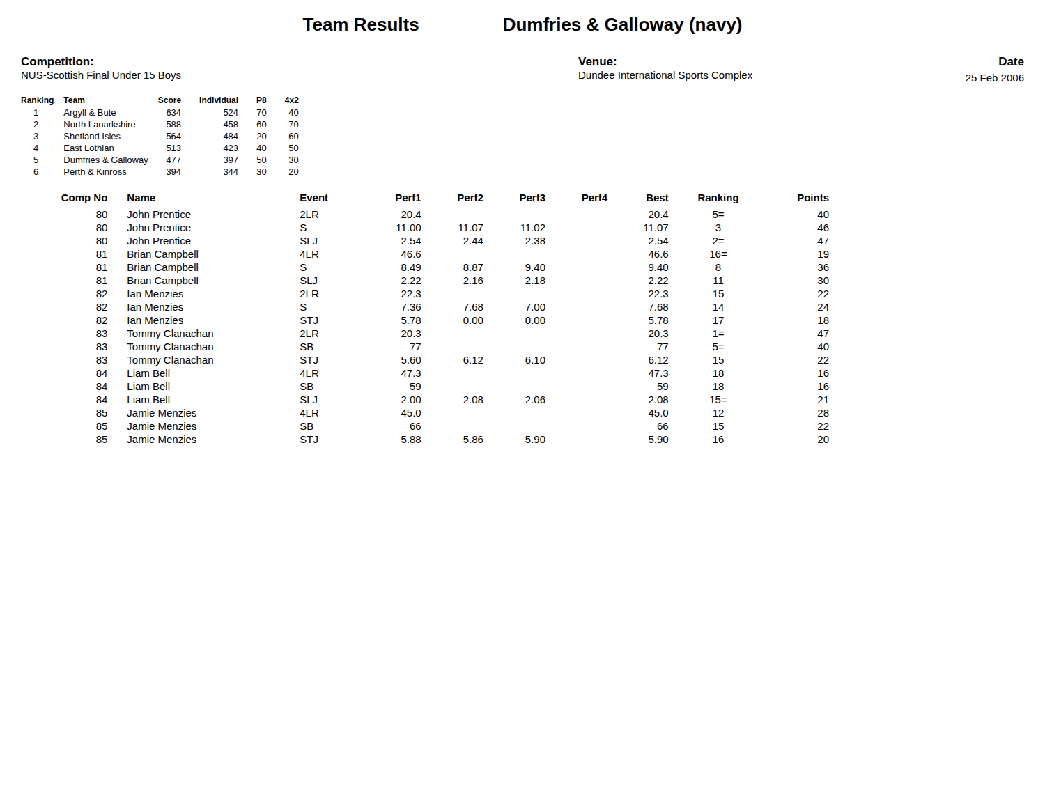Team Results Dumfries & Galloway (navy)
Competition:
NUS-Scottish Final Under 15 Boys
Venue:
Dundee International Sports Complex
Date
25 Feb 2006
| Ranking | Team | Score | Individual | P8 | 4x2 |
| --- | --- | --- | --- | --- | --- |
| 1 | Argyll & Bute | 634 | 524 | 70 | 40 |
| 2 | North Lanarkshire | 588 | 458 | 60 | 70 |
| 3 | Shetland Isles | 564 | 484 | 20 | 60 |
| 4 | East Lothian | 513 | 423 | 40 | 50 |
| 5 | Dumfries & Galloway | 477 | 397 | 50 | 30 |
| 6 | Perth & Kinross | 394 | 344 | 30 | 20 |
| Comp No | Name | Event | Perf1 | Perf2 | Perf3 | Perf4 | Best | Ranking | Points |
| --- | --- | --- | --- | --- | --- | --- | --- | --- | --- |
| 80 | John Prentice | 2LR | 20.4 | | | | 20.4 | 5= | 40 |
| 80 | John Prentice | S | 11.00 | 11.07 | 11.02 | | 11.07 | 3 | 46 |
| 80 | John Prentice | SLJ | 2.54 | 2.44 | 2.38 | | 2.54 | 2= | 47 |
| 81 | Brian Campbell | 4LR | 46.6 | | | | 46.6 | 16= | 19 |
| 81 | Brian Campbell | S | 8.49 | 8.87 | 9.40 | | 9.40 | 8 | 36 |
| 81 | Brian Campbell | SLJ | 2.22 | 2.16 | 2.18 | | 2.22 | 11 | 30 |
| 82 | Ian Menzies | 2LR | 22.3 | | | | 22.3 | 15 | 22 |
| 82 | Ian Menzies | S | 7.36 | 7.68 | 7.00 | | 7.68 | 14 | 24 |
| 82 | Ian Menzies | STJ | 5.78 | 0.00 | 0.00 | | 5.78 | 17 | 18 |
| 83 | Tommy Clanachan | 2LR | 20.3 | | | | 20.3 | 1= | 47 |
| 83 | Tommy Clanachan | SB | 77 | | | | 77 | 5= | 40 |
| 83 | Tommy Clanachan | STJ | 5.60 | 6.12 | 6.10 | | 6.12 | 15 | 22 |
| 84 | Liam Bell | 4LR | 47.3 | | | | 47.3 | 18 | 16 |
| 84 | Liam Bell | SB | 59 | | | | 59 | 18 | 16 |
| 84 | Liam Bell | SLJ | 2.00 | 2.08 | 2.06 | | 2.08 | 15= | 21 |
| 85 | Jamie Menzies | 4LR | 45.0 | | | | 45.0 | 12 | 28 |
| 85 | Jamie Menzies | SB | 66 | | | | 66 | 15 | 22 |
| 85 | Jamie Menzies | STJ | 5.88 | 5.86 | 5.90 | | 5.90 | 16 | 20 |